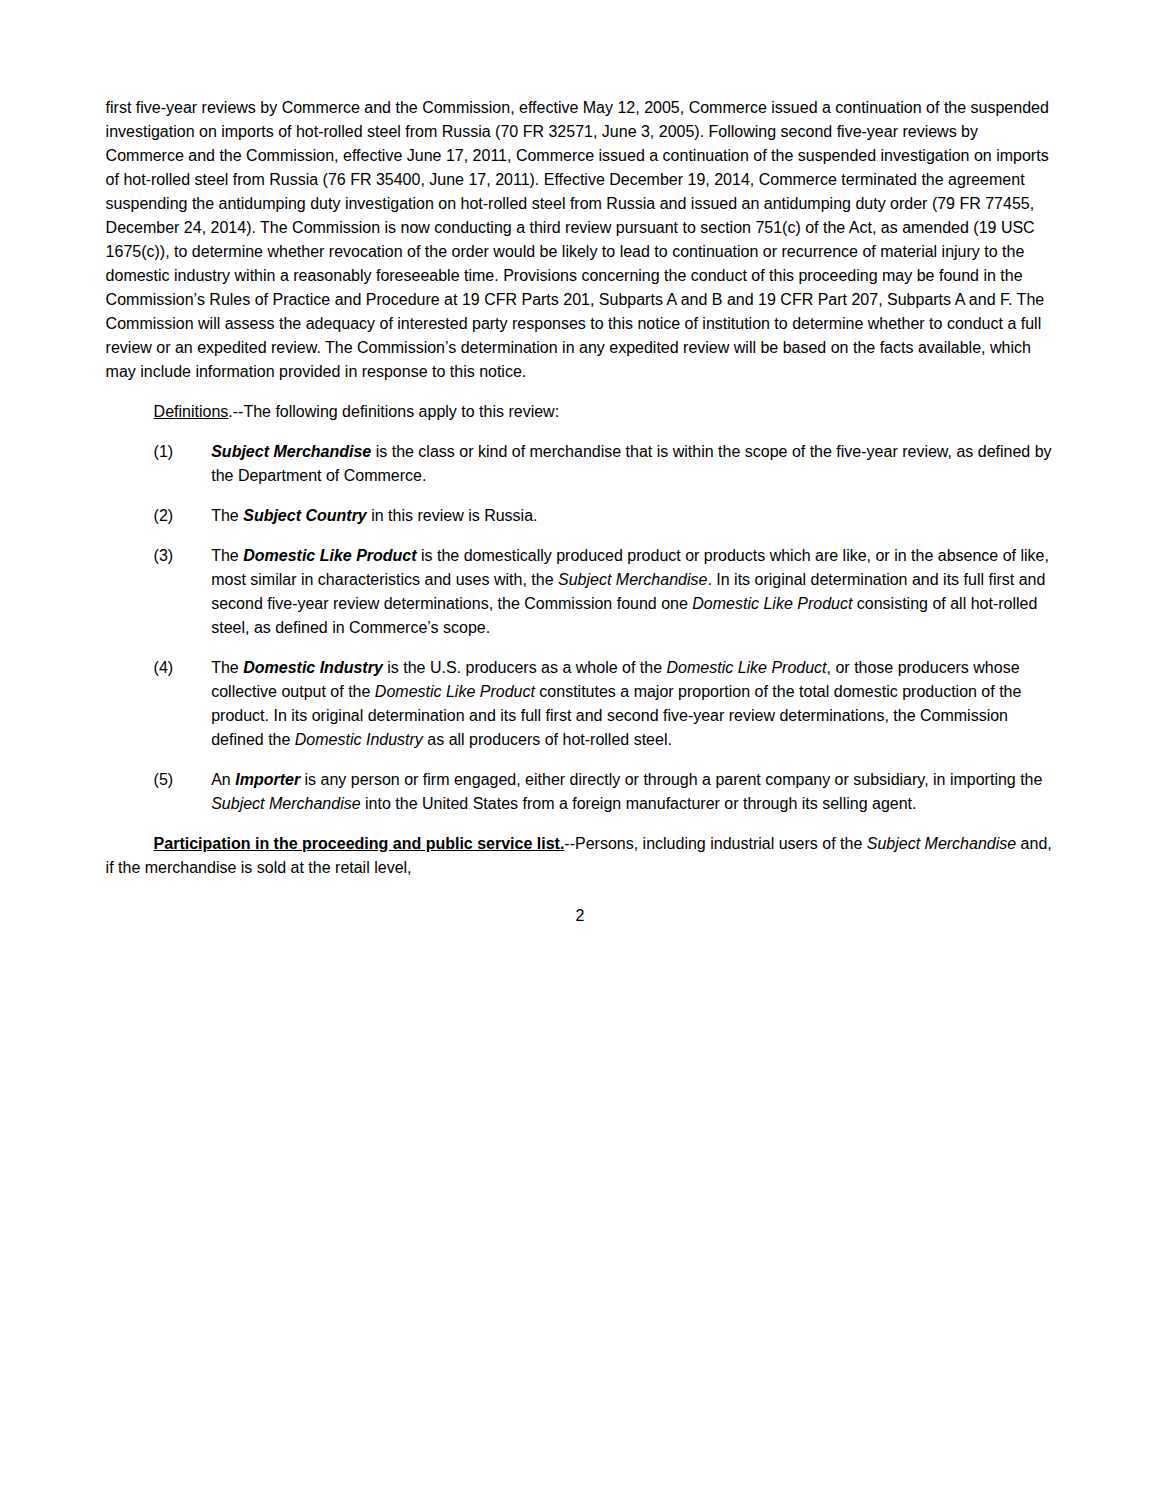first five-year reviews by Commerce and the Commission, effective May 12, 2005, Commerce issued a continuation of the suspended investigation on imports of hot-rolled steel from Russia (70 FR 32571, June 3, 2005). Following second five-year reviews by Commerce and the Commission, effective June 17, 2011, Commerce issued a continuation of the suspended investigation on imports of hot-rolled steel from Russia (76 FR 35400, June 17, 2011). Effective December 19, 2014, Commerce terminated the agreement suspending the antidumping duty investigation on hot-rolled steel from Russia and issued an antidumping duty order (79 FR 77455, December 24, 2014). The Commission is now conducting a third review pursuant to section 751(c) of the Act, as amended (19 USC 1675(c)), to determine whether revocation of the order would be likely to lead to continuation or recurrence of material injury to the domestic industry within a reasonably foreseeable time. Provisions concerning the conduct of this proceeding may be found in the Commission’s Rules of Practice and Procedure at 19 CFR Parts 201, Subparts A and B and 19 CFR Part 207, Subparts A and F. The Commission will assess the adequacy of interested party responses to this notice of institution to determine whether to conduct a full review or an expedited review. The Commission’s determination in any expedited review will be based on the facts available, which may include information provided in response to this notice.
Definitions.--The following definitions apply to this review:
(1) Subject Merchandise is the class or kind of merchandise that is within the scope of the five-year review, as defined by the Department of Commerce.
(2) The Subject Country in this review is Russia.
(3) The Domestic Like Product is the domestically produced product or products which are like, or in the absence of like, most similar in characteristics and uses with, the Subject Merchandise. In its original determination and its full first and second five-year review determinations, the Commission found one Domestic Like Product consisting of all hot-rolled steel, as defined in Commerce’s scope.
(4) The Domestic Industry is the U.S. producers as a whole of the Domestic Like Product, or those producers whose collective output of the Domestic Like Product constitutes a major proportion of the total domestic production of the product. In its original determination and its full first and second five-year review determinations, the Commission defined the Domestic Industry as all producers of hot-rolled steel.
(5) An Importer is any person or firm engaged, either directly or through a parent company or subsidiary, in importing the Subject Merchandise into the United States from a foreign manufacturer or through its selling agent.
Participation in the proceeding and public service list.--Persons, including industrial users of the Subject Merchandise and, if the merchandise is sold at the retail level,
2